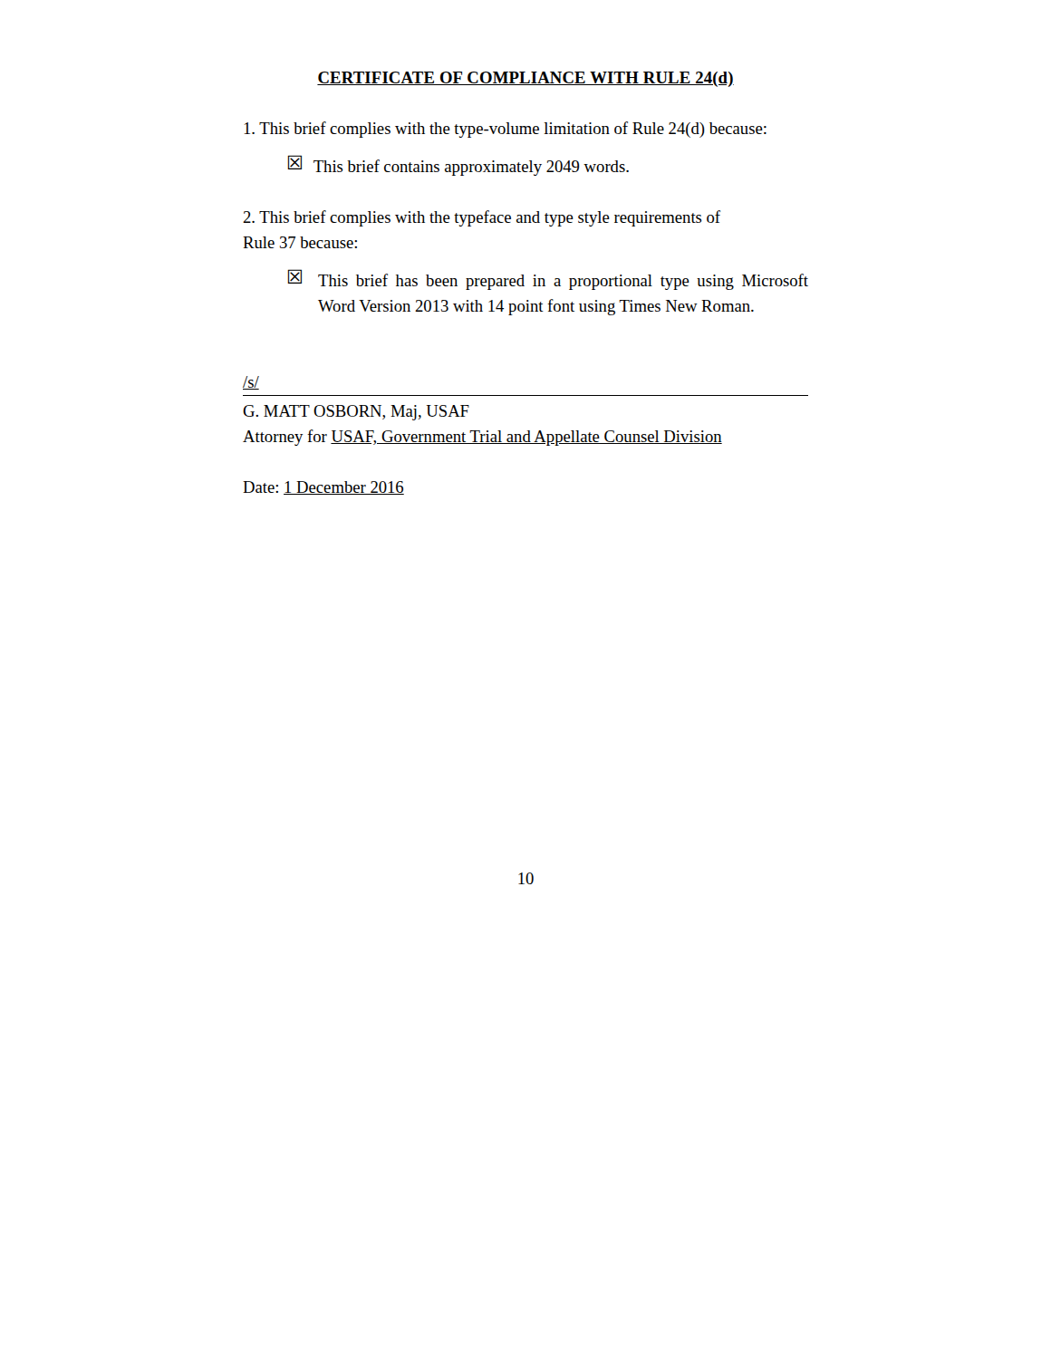CERTIFICATE OF COMPLIANCE WITH RULE 24(d)
1. This brief complies with the type-volume limitation of Rule 24(d) because:
☒ This brief contains approximately 2049 words.
2. This brief complies with the typeface and type style requirements of
Rule 37 because:
☒ This brief has been prepared in a proportional type using Microsoft Word Version 2013 with 14 point font using Times New Roman.
/s/
G. MATT OSBORN, Maj, USAF
Attorney for USAF, Government Trial and Appellate Counsel Division
Date: 1 December 2016
10